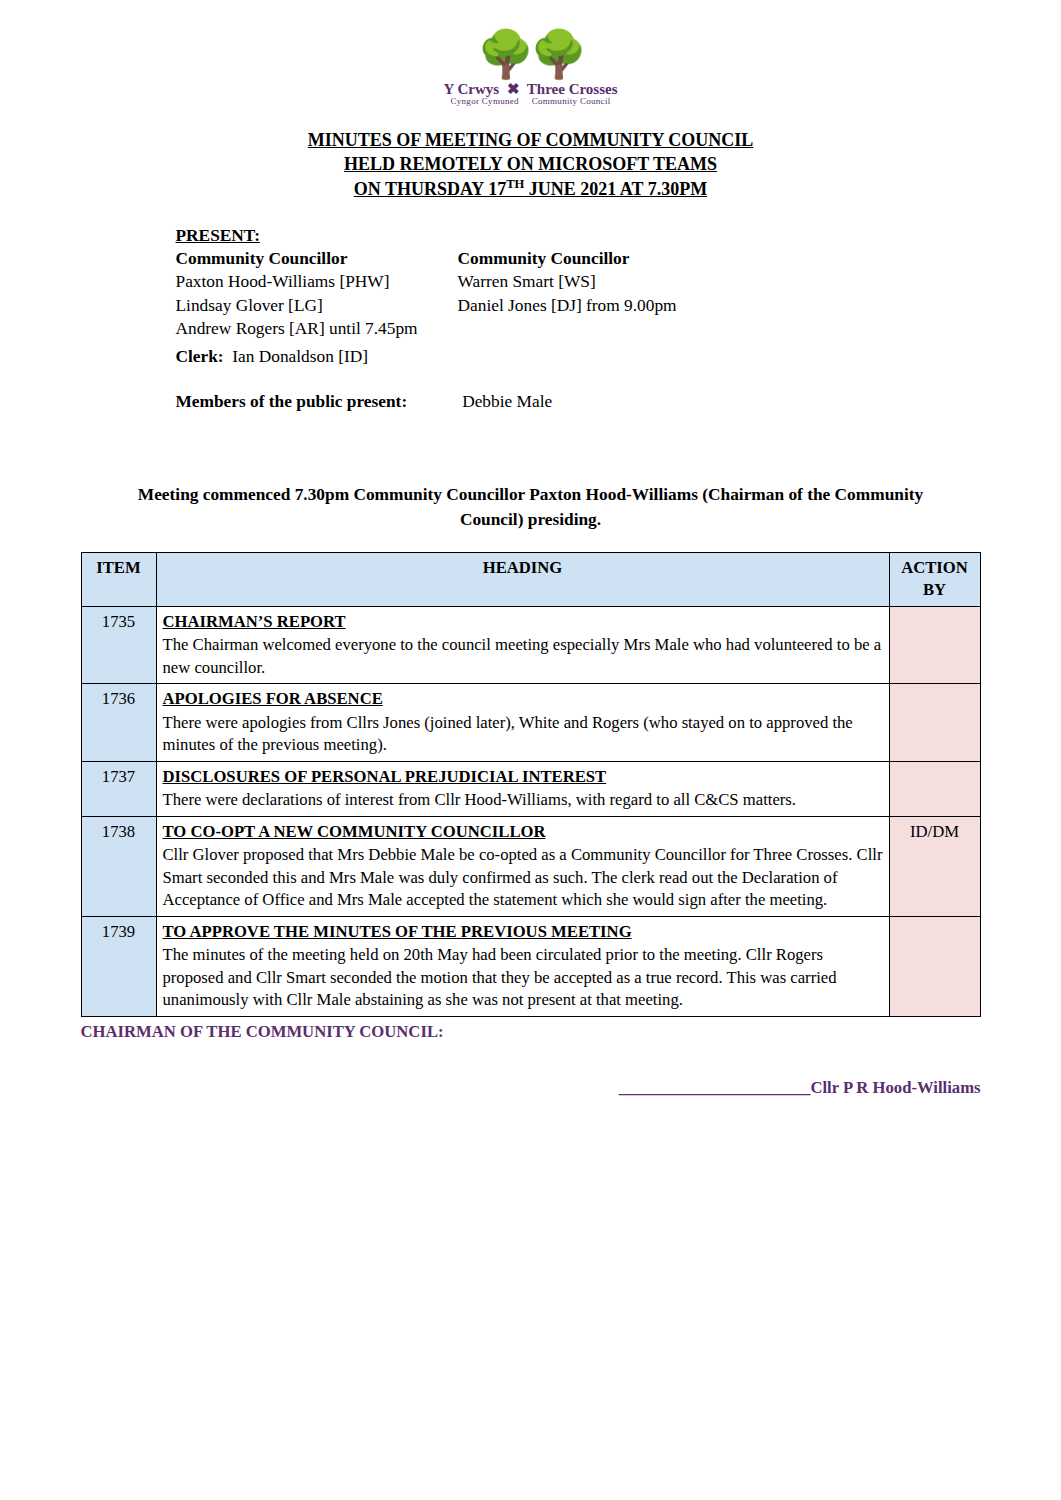🌳🌳
Y Crwys ✖ Three Crosses
Cyngor Cymuned Community Council
MINUTES OF MEETING OF COMMUNITY COUNCIL
HELD REMOTELY ON MICROSOFT TEAMS
ON THURSDAY 17TH JUNE 2021 AT 7.30PM
PRESENT:
| Community Councillor | Community Councillor |
| Paxton Hood-Williams [PHW] | Warren Smart [WS] |
| Lindsay Glover [LG] | Daniel Jones [DJ] from 9.00pm |
| Andrew Rogers [AR] until 7.45pm | |
Clerk: Ian Donaldson [ID]
Members of the public present: Debbie Male
Meeting commenced 7.30pm Community Councillor Paxton Hood-Williams (Chairman of the Community Council) presiding.
| ITEM | HEADING | ACTION BY |
| --- | --- | --- |
| 1735 | CHAIRMAN’S REPORT The Chairman welcomed everyone to the council meeting especially Mrs Male who had volunteered to be a new councillor. | |
| 1736 | APOLOGIES FOR ABSENCE There were apologies from Cllrs Jones (joined later), White and Rogers (who stayed on to approved the minutes of the previous meeting). | |
| 1737 | DISCLOSURES OF PERSONAL PREJUDICIAL INTEREST There were declarations of interest from Cllr Hood-Williams, with regard to all C&CS matters. | |
| 1738 | TO CO-OPT A NEW COMMUNITY COUNCILLOR Cllr Glover proposed that Mrs Debbie Male be co-opted as a Community Councillor for Three Crosses. Cllr Smart seconded this and Mrs Male was duly confirmed as such. The clerk read out the Declaration of Acceptance of Office and Mrs Male accepted the statement which she would sign after the meeting. | ID/DM |
| 1739 | TO APPROVE THE MINUTES OF THE PREVIOUS MEETING The minutes of the meeting held on 20th May had been circulated prior to the meeting. Cllr Rogers proposed and Cllr Smart seconded the motion that they be accepted as a true record. This was carried unanimously with Cllr Male abstaining as she was not present at that meeting. | |
CHAIRMAN OF THE COMMUNITY COUNCIL:
_______________________Cllr P R Hood-Williams